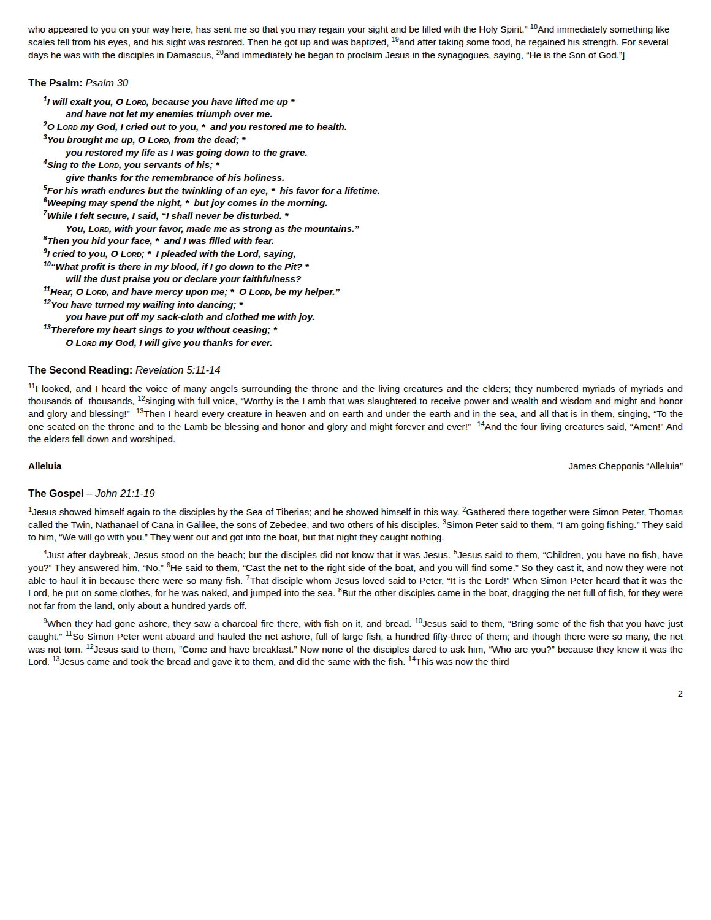who appeared to you on your way here, has sent me so that you may regain your sight and be filled with the Holy Spirit.” 18And immediately something like scales fell from his eyes, and his sight was restored. Then he got up and was baptized, 19and after taking some food, he regained his strength. For several days he was with the disciples in Damascus, 20and immediately he began to proclaim Jesus in the synagogues, saying, “He is the Son of God.”]
The Psalm: Psalm 30
1I will exalt you, O Lord, because you have lifted me up *
and have not let my enemies triumph over me.
2O Lord my God, I cried out to you, * and you restored me to health.
3You brought me up, O Lord, from the dead; *
you restored my life as I was going down to the grave.
4Sing to the Lord, you servants of his; *
give thanks for the remembrance of his holiness.
5For his wrath endures but the twinkling of an eye, * his favor for a lifetime.
6Weeping may spend the night, * but joy comes in the morning.
7While I felt secure, I said, “I shall never be disturbed. *
You, Lord, with your favor, made me as strong as the mountains.”
8Then you hid your face, * and I was filled with fear.
9I cried to you, O Lord; * I pleaded with the Lord, saying,
10“What profit is there in my blood, if I go down to the Pit? *
will the dust praise you or declare your faithfulness?
11Hear, O Lord, and have mercy upon me; * O Lord, be my helper.”
12You have turned my wailing into dancing; *
you have put off my sack-cloth and clothed me with joy.
13Therefore my heart sings to you without ceasing; *
O Lord my God, I will give you thanks for ever.
The Second Reading: Revelation 5:11-14
11I looked, and I heard the voice of many angels surrounding the throne and the living creatures and the elders; they numbered myriads of myriads and thousands of thousands, 12singing with full voice, “Worthy is the Lamb that was slaughtered to receive power and wealth and wisdom and might and honor and glory and blessing!” 13Then I heard every creature in heaven and on earth and under the earth and in the sea, and all that is in them, singing, “To the one seated on the throne and to the Lamb be blessing and honor and glory and might forever and ever!” 14And the four living creatures said, “Amen!” And the elders fell down and worshiped.
Alleluia James Chepponis “Alleluia”
The Gospel – John 21:1-19
1Jesus showed himself again to the disciples by the Sea of Tiberias; and he showed himself in this way. 2Gathered there together were Simon Peter, Thomas called the Twin, Nathanael of Cana in Galilee, the sons of Zebedee, and two others of his disciples. 3Simon Peter said to them, “I am going fishing.” They said to him, “We will go with you.” They went out and got into the boat, but that night they caught nothing.
4Just after daybreak, Jesus stood on the beach; but the disciples did not know that it was Jesus. 5Jesus said to them, “Children, you have no fish, have you?” They answered him, “No.” 6He said to them, “Cast the net to the right side of the boat, and you will find some.” So they cast it, and now they were not able to haul it in because there were so many fish. 7That disciple whom Jesus loved said to Peter, “It is the Lord!” When Simon Peter heard that it was the Lord, he put on some clothes, for he was naked, and jumped into the sea. 8But the other disciples came in the boat, dragging the net full of fish, for they were not far from the land, only about a hundred yards off.
9When they had gone ashore, they saw a charcoal fire there, with fish on it, and bread. 10Jesus said to them, “Bring some of the fish that you have just caught.” 11So Simon Peter went aboard and hauled the net ashore, full of large fish, a hundred fifty-three of them; and though there were so many, the net was not torn. 12Jesus said to them, “Come and have breakfast.” Now none of the disciples dared to ask him, “Who are you?” because they knew it was the Lord. 13Jesus came and took the bread and gave it to them, and did the same with the fish. 14This was now the third
2